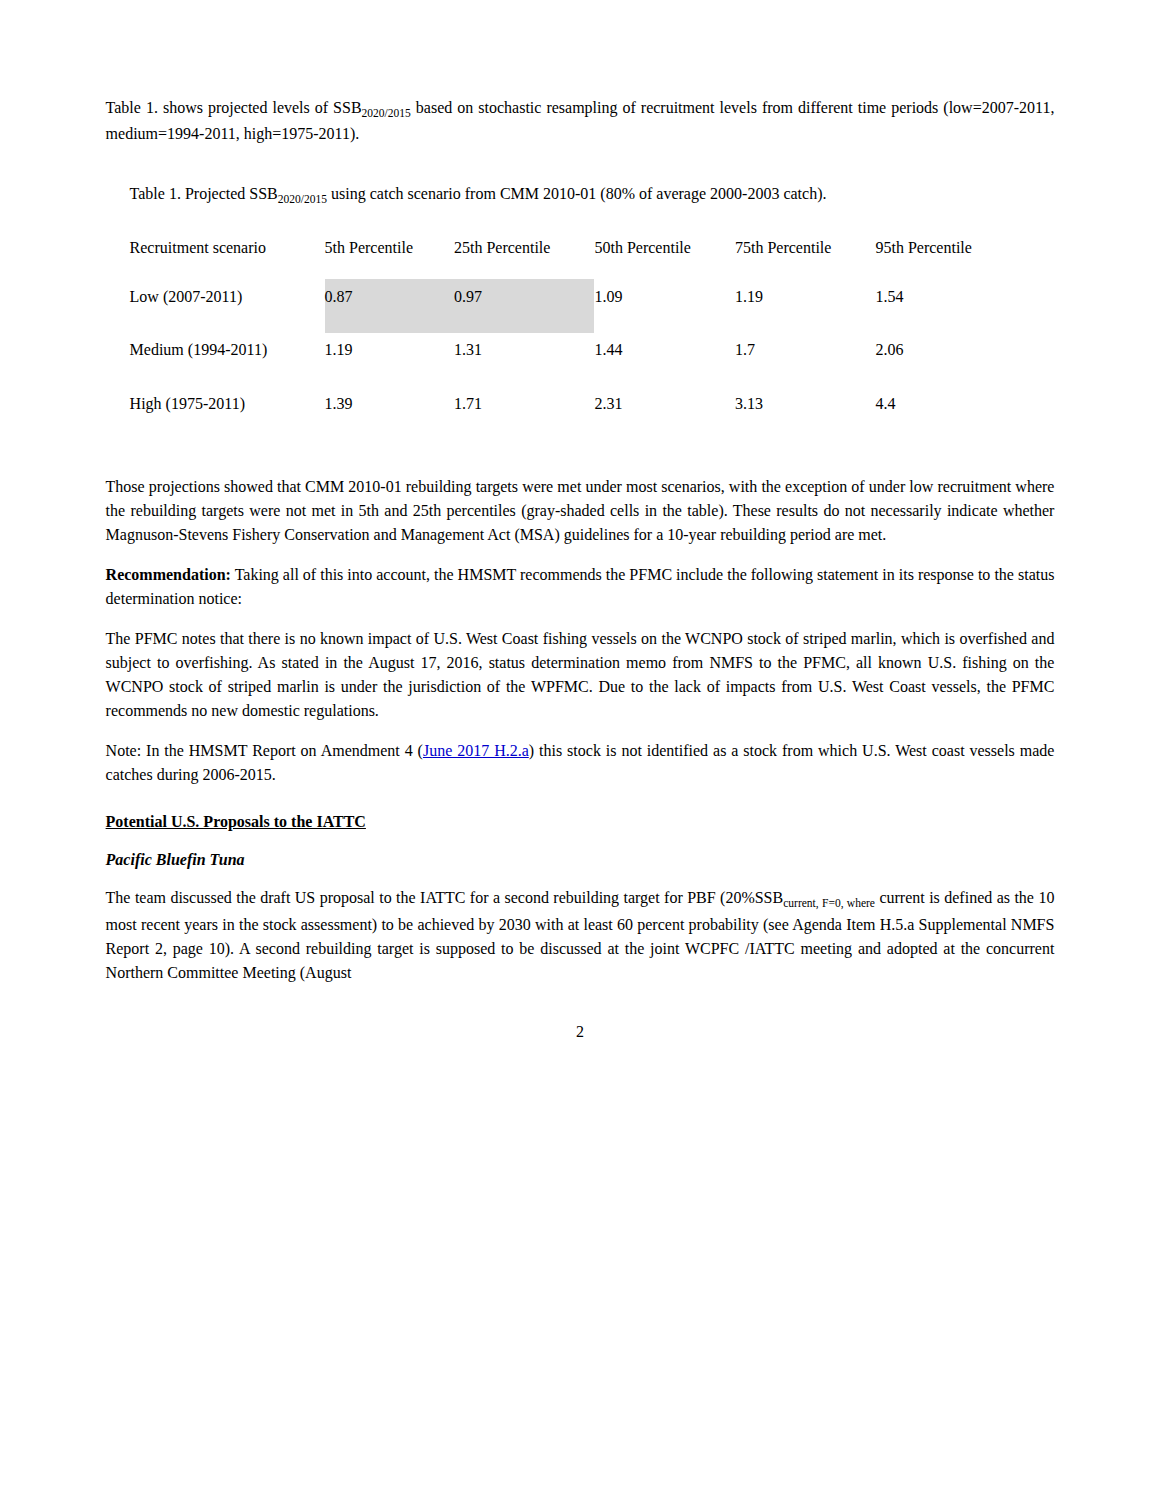Table 1. shows projected levels of SSB2020/2015 based on stochastic resampling of recruitment levels from different time periods (low=2007-2011, medium=1994-2011, high=1975-2011).
Table 1. Projected SSB2020/2015 using catch scenario from CMM 2010-01 (80% of average 2000-2003 catch).
| Recruitment scenario | 5th Percentile | 25th Percentile | 50th Percentile | 75th Percentile | 95th Percentile |
| --- | --- | --- | --- | --- | --- |
| Low (2007-2011) | 0.87 | 0.97 | 1.09 | 1.19 | 1.54 |
| Medium (1994-2011) | 1.19 | 1.31 | 1.44 | 1.7 | 2.06 |
| High (1975-2011) | 1.39 | 1.71 | 2.31 | 3.13 | 4.4 |
Those projections showed that CMM 2010-01 rebuilding targets were met under most scenarios, with the exception of under low recruitment where the rebuilding targets were not met in 5th and 25th percentiles (gray-shaded cells in the table). These results do not necessarily indicate whether Magnuson-Stevens Fishery Conservation and Management Act (MSA) guidelines for a 10-year rebuilding period are met.
Recommendation: Taking all of this into account, the HMSMT recommends the PFMC include the following statement in its response to the status determination notice:
The PFMC notes that there is no known impact of U.S. West Coast fishing vessels on the WCNPO stock of striped marlin, which is overfished and subject to overfishing. As stated in the August 17, 2016, status determination memo from NMFS to the PFMC, all known U.S. fishing on the WCNPO stock of striped marlin is under the jurisdiction of the WPFMC. Due to the lack of impacts from U.S. West Coast vessels, the PFMC recommends no new domestic regulations.
Note: In the HMSMT Report on Amendment 4 (June 2017 H.2.a) this stock is not identified as a stock from which U.S. West coast vessels made catches during 2006-2015.
Potential U.S. Proposals to the IATTC
Pacific Bluefin Tuna
The team discussed the draft US proposal to the IATTC for a second rebuilding target for PBF (20%SSBcurrent, F=0, where current is defined as the 10 most recent years in the stock assessment) to be achieved by 2030 with at least 60 percent probability (see Agenda Item H.5.a Supplemental NMFS Report 2, page 10). A second rebuilding target is supposed to be discussed at the joint WCPFC /IATTC meeting and adopted at the concurrent Northern Committee Meeting (August
2